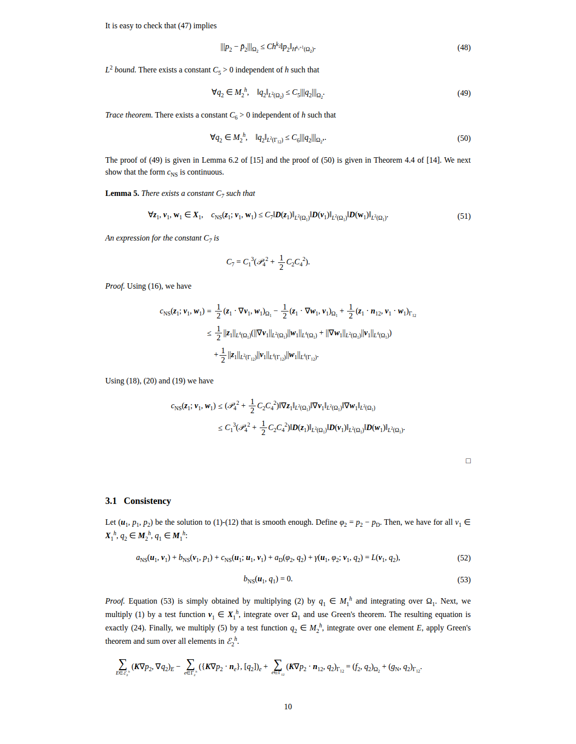It is easy to check that (47) implies
|||p2 − p̃2|||Ω2 ≤ Chk2‖p2‖Hk2+1(Ω2).
(48)
L2 bound. There exists a constant C5 > 0 independent of h such that
∀q2 ∈ M2h, ‖q2‖L2(Ω2) ≤ C5|||q2|||Ω2.
(49)
Trace theorem. There exists a constant C6 > 0 independent of h such that
∀q2 ∈ M2h, ‖q2‖L2(Γ12) ≤ C6|||q2|||Ω2,.
(50)
The proof of (49) is given in Lemma 6.2 of [15] and the proof of (50) is given in Theorem 4.4 of [14]. We next show that the form cNS is continuous.
Lemma 5. There exists a constant C7 such that
∀z1, v1, w1 ∈ X1, cNS(z1; v1, w1) ≤ C7‖D(z1)‖L2(Ω1)‖D(v1)‖L2(Ω1)‖D(w1)‖L2(Ω1).
(51)
An expression for the constant C7 is
C7 = C13(𝒫42 + 12 C2C42).
Proof. Using (16), we have
| c NS ( z 1 ; v 1 , w 1 ) | = | 1 2 ( z 1 · ∇ v 1 , w 1 ) Ω 1 − 1 2 ( z 1 · ∇ w 1 , v 1 ) Ω 1 + 1 2 ( z 1 · n 12 , v 1 · w 1 ) Γ 12 |
| | ≤ | 1 2 // z 1 // L 4 (Ω 1 ) (//∇ v 1 // L 2 (Ω 1 ) // w 1 // L 4 (Ω 1 ) + //∇ w 1 // L 2 (Ω 1 ) // v 1 // L 4 (Ω 1 ) ) |
| | | + 1 2 // z 1 // L 2 (Γ 12 ) // v 1 // L 4 (Γ 12 ) // w 1 // L 4 (Γ 12 ) . |
Using (18), (20) and (19) we have
| c NS ( z 1 ; v 1 , w 1 ) | ≤ | ( 𝒫 4 2 + 1 2 C 2 C 4 2 )‖∇ z 1 ‖ L 2 (Ω 1 ) ‖∇ v 1 ‖ L 2 (Ω 1 ) ‖∇ w 1 ‖ L 2 (Ω 1 ) |
| | ≤ | C 1 3 ( 𝒫 4 2 + 1 2 C 2 C 4 2 )‖ D ( z 1 )‖ L 2 (Ω 1 ) ‖ D ( v 1 )‖ L 2 (Ω 1 ) ‖ D ( w 1 )‖ L 2 (Ω 1 ) . |
□
3.1 Consistency
Let (u1, p1, p2) be the solution to (1)-(12) that is smooth enough. Define φ2 = p2 − pD. Then, we have for all v1 ∈ X1h, q2 ∈ M2h, q1 ∈ M1h:
aNS(u1, v1) + bNS(v1, p1) + cNS(u1; u1, v1) + aD(φ2, q2) + γ(u1, φ2; v1, q2) = L(v1, q2),
(52)
bNS(u1, q1) = 0.
(53)
Proof. Equation (53) is simply obtained by multiplying (2) by q1 ∈ M1h and integrating over Ω1. Next, we multiply (1) by a test function v1 ∈ X1h, integrate over Ω1 and use Green's theorem. The resulting equation is exactly (24). Finally, we multiply (5) by a test function q2 ∈ M2h, integrate over one element E, apply Green's theorem and sum over all elements in ℰ2h.
∑E∈ℰ2h(K∇p2, ∇q2)E − ∑e∈Γ2h({K∇p2 · ne}, [q2])e + ∑e∈Γ12(K∇p2 · n12, q2)Γ12 = (f2, q2)Ω2 + (gN, q2)Γ12.
10